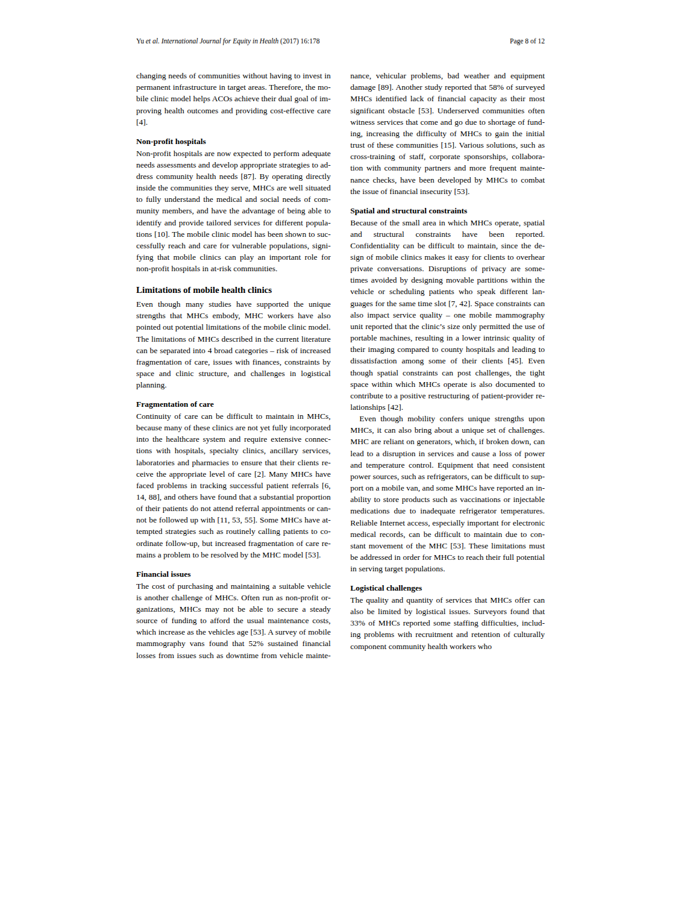Yu et al. International Journal for Equity in Health (2017) 16:178
Page 8 of 12
changing needs of communities without having to invest in permanent infrastructure in target areas. Therefore, the mobile clinic model helps ACOs achieve their dual goal of improving health outcomes and providing cost-effective care [4].
Non-profit hospitals
Non-profit hospitals are now expected to perform adequate needs assessments and develop appropriate strategies to address community health needs [87]. By operating directly inside the communities they serve, MHCs are well situated to fully understand the medical and social needs of community members, and have the advantage of being able to identify and provide tailored services for different populations [10]. The mobile clinic model has been shown to successfully reach and care for vulnerable populations, signifying that mobile clinics can play an important role for non-profit hospitals in at-risk communities.
Limitations of mobile health clinics
Even though many studies have supported the unique strengths that MHCs embody, MHC workers have also pointed out potential limitations of the mobile clinic model. The limitations of MHCs described in the current literature can be separated into 4 broad categories – risk of increased fragmentation of care, issues with finances, constraints by space and clinic structure, and challenges in logistical planning.
Fragmentation of care
Continuity of care can be difficult to maintain in MHCs, because many of these clinics are not yet fully incorporated into the healthcare system and require extensive connections with hospitals, specialty clinics, ancillary services, laboratories and pharmacies to ensure that their clients receive the appropriate level of care [2]. Many MHCs have faced problems in tracking successful patient referrals [6, 14, 88], and others have found that a substantial proportion of their patients do not attend referral appointments or cannot be followed up with [11, 53, 55]. Some MHCs have attempted strategies such as routinely calling patients to coordinate follow-up, but increased fragmentation of care remains a problem to be resolved by the MHC model [53].
Financial issues
The cost of purchasing and maintaining a suitable vehicle is another challenge of MHCs. Often run as non-profit organizations, MHCs may not be able to secure a steady source of funding to afford the usual maintenance costs, which increase as the vehicles age [53]. A survey of mobile mammography vans found that 52% sustained financial losses from issues such as downtime from vehicle maintenance, vehicular problems, bad weather and equipment damage [89]. Another study reported that 58% of surveyed MHCs identified lack of financial capacity as their most significant obstacle [53]. Underserved communities often witness services that come and go due to shortage of funding, increasing the difficulty of MHCs to gain the initial trust of these communities [15]. Various solutions, such as cross-training of staff, corporate sponsorships, collaboration with community partners and more frequent maintenance checks, have been developed by MHCs to combat the issue of financial insecurity [53].
Spatial and structural constraints
Because of the small area in which MHCs operate, spatial and structural constraints have been reported. Confidentiality can be difficult to maintain, since the design of mobile clinics makes it easy for clients to overhear private conversations. Disruptions of privacy are sometimes avoided by designing movable partitions within the vehicle or scheduling patients who speak different languages for the same time slot [7, 42]. Space constraints can also impact service quality – one mobile mammography unit reported that the clinic’s size only permitted the use of portable machines, resulting in a lower intrinsic quality of their imaging compared to county hospitals and leading to dissatisfaction among some of their clients [45]. Even though spatial constraints can post challenges, the tight space within which MHCs operate is also documented to contribute to a positive restructuring of patient-provider relationships [42].
Even though mobility confers unique strengths upon MHCs, it can also bring about a unique set of challenges. MHC are reliant on generators, which, if broken down, can lead to a disruption in services and cause a loss of power and temperature control. Equipment that need consistent power sources, such as refrigerators, can be difficult to support on a mobile van, and some MHCs have reported an inability to store products such as vaccinations or injectable medications due to inadequate refrigerator temperatures. Reliable Internet access, especially important for electronic medical records, can be difficult to maintain due to constant movement of the MHC [53]. These limitations must be addressed in order for MHCs to reach their full potential in serving target populations.
Logistical challenges
The quality and quantity of services that MHCs offer can also be limited by logistical issues. Surveyors found that 33% of MHCs reported some staffing difficulties, including problems with recruitment and retention of culturally component community health workers who